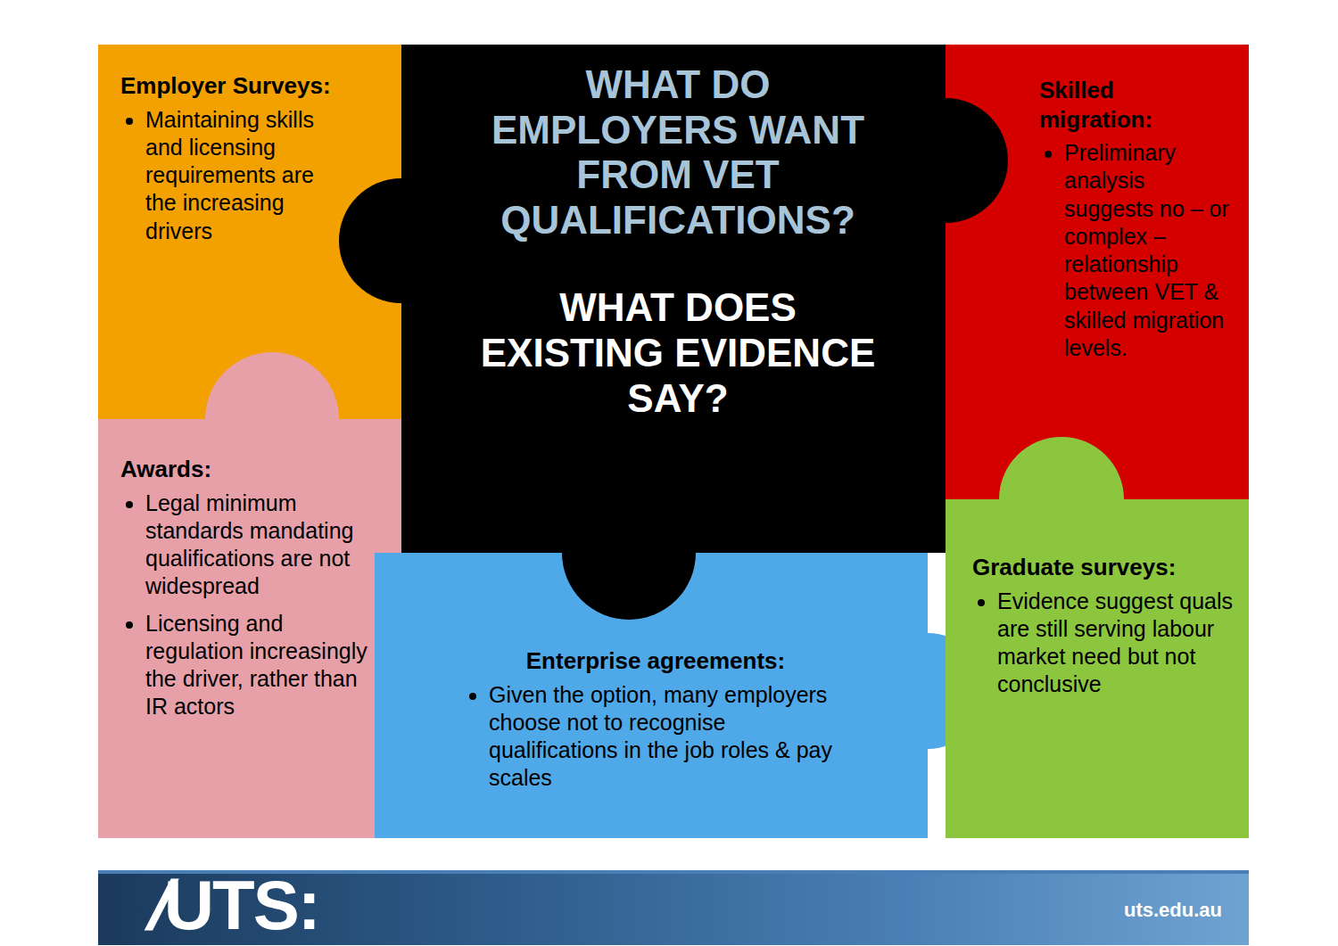WHAT DO EMPLOYERS WANT FROM VET QUALIFICATIONS?
WHAT DOES EXISTING EVIDENCE SAY?
Employer Surveys:
Maintaining skills and licensing requirements are the increasing drivers
Awards:
Legal minimum standards mandating qualifications are not widespread
Licensing and regulation increasingly the driver, rather than IR actors
Enterprise agreements:
Given the option, many employers choose not to recognise qualifications in the job roles & pay scales
Skilled migration:
Preliminary analysis suggests no – or complex – relationship between VET & skilled migration levels.
Graduate surveys:
Evidence suggest quals are still serving labour market need but not conclusive
/UTS:
uts.edu.au